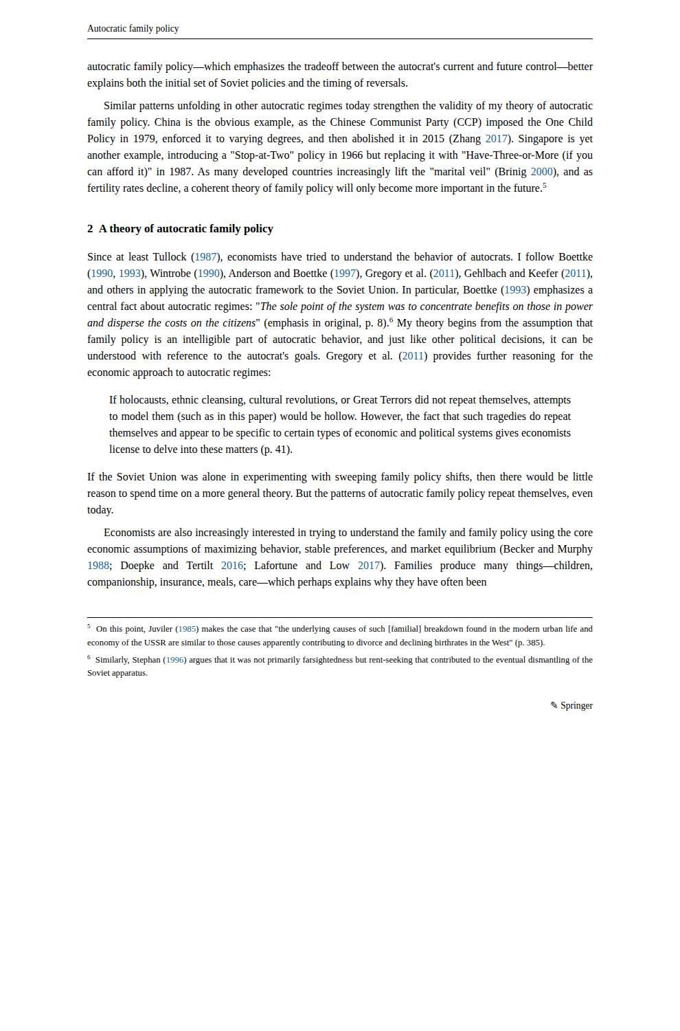Autocratic family policy
autocratic family policy—which emphasizes the tradeoff between the autocrat's current and future control—better explains both the initial set of Soviet policies and the timing of reversals.
Similar patterns unfolding in other autocratic regimes today strengthen the validity of my theory of autocratic family policy. China is the obvious example, as the Chinese Communist Party (CCP) imposed the One Child Policy in 1979, enforced it to varying degrees, and then abolished it in 2015 (Zhang 2017). Singapore is yet another example, introducing a "Stop-at-Two" policy in 1966 but replacing it with "Have-Three-or-More (if you can afford it)" in 1987. As many developed countries increasingly lift the "marital veil" (Brinig 2000), and as fertility rates decline, a coherent theory of family policy will only become more important in the future.5
2 A theory of autocratic family policy
Since at least Tullock (1987), economists have tried to understand the behavior of autocrats. I follow Boettke (1990, 1993), Wintrobe (1990), Anderson and Boettke (1997), Gregory et al. (2011), Gehlbach and Keefer (2011), and others in applying the autocratic framework to the Soviet Union. In particular, Boettke (1993) emphasizes a central fact about autocratic regimes: "The sole point of the system was to concentrate benefits on those in power and disperse the costs on the citizens" (emphasis in original, p. 8).6 My theory begins from the assumption that family policy is an intelligible part of autocratic behavior, and just like other political decisions, it can be understood with reference to the autocrat's goals. Gregory et al. (2011) provides further reasoning for the economic approach to autocratic regimes:
If holocausts, ethnic cleansing, cultural revolutions, or Great Terrors did not repeat themselves, attempts to model them (such as in this paper) would be hollow. However, the fact that such tragedies do repeat themselves and appear to be specific to certain types of economic and political systems gives economists license to delve into these matters (p. 41).
If the Soviet Union was alone in experimenting with sweeping family policy shifts, then there would be little reason to spend time on a more general theory. But the patterns of autocratic family policy repeat themselves, even today.
Economists are also increasingly interested in trying to understand the family and family policy using the core economic assumptions of maximizing behavior, stable preferences, and market equilibrium (Becker and Murphy 1988; Doepke and Tertilt 2016; Lafortune and Low 2017). Families produce many things—children, companionship, insurance, meals, care—which perhaps explains why they have often been
5 On this point, Juviler (1985) makes the case that "the underlying causes of such [familial] breakdown found in the modern urban life and economy of the USSR are similar to those causes apparently contributing to divorce and declining birthrates in the West" (p. 385).
6 Similarly, Stephan (1996) argues that it was not primarily farsightedness but rent-seeking that contributed to the eventual dismantling of the Soviet apparatus.
✎ Springer